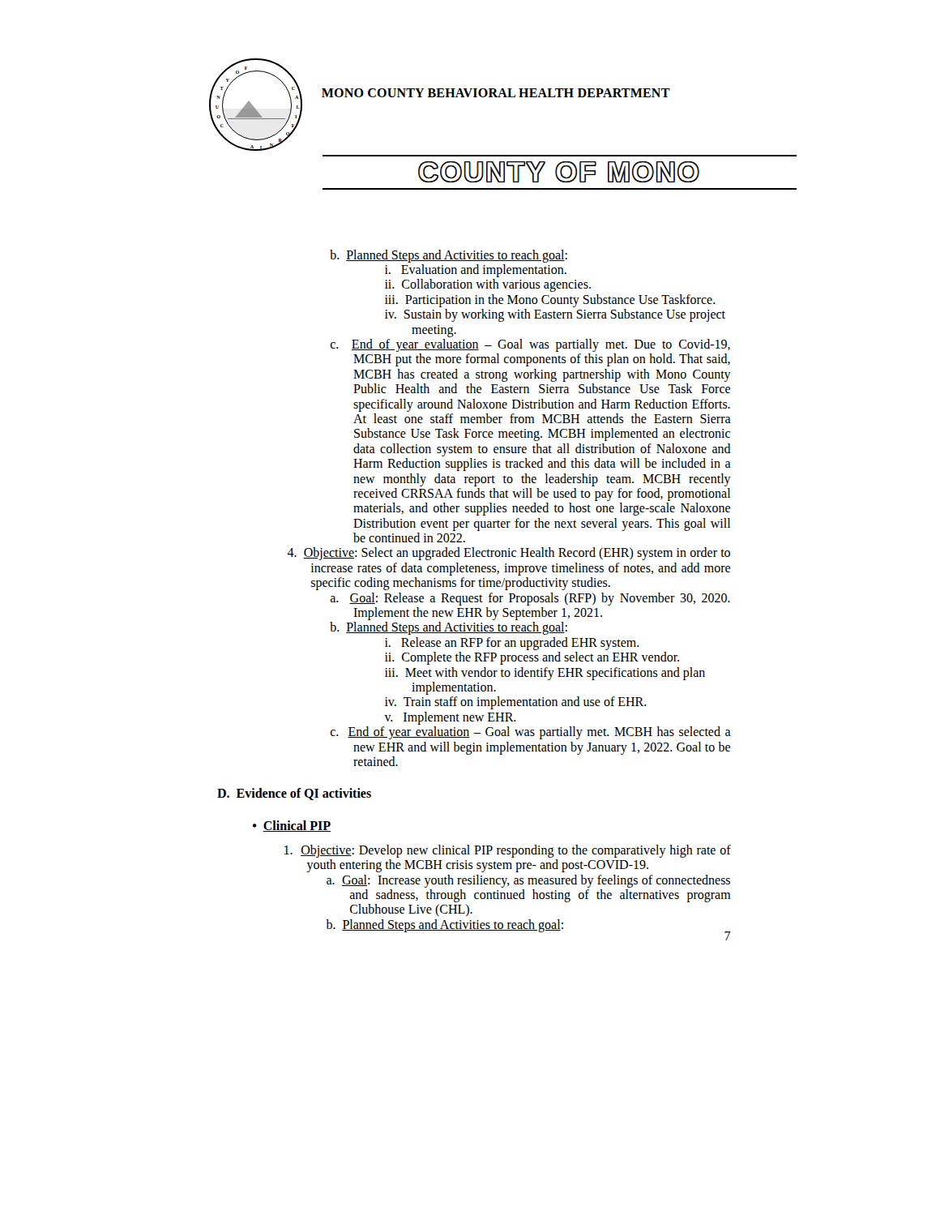C O U N T Y O F C A L I F O R N I A
MONO COUNTY BEHAVIORAL HEALTH DEPARTMENT
COUNTY OF MONO
b. Planned Steps and Activities to reach goal:
i. Evaluation and implementation.
ii. Collaboration with various agencies.
iii. Participation in the Mono County Substance Use Taskforce.
iv. Sustain by working with Eastern Sierra Substance Use project meeting.
c. End of year evaluation – Goal was partially met. Due to Covid-19, MCBH put the more formal components of this plan on hold. That said, MCBH has created a strong working partnership with Mono County Public Health and the Eastern Sierra Substance Use Task Force specifically around Naloxone Distribution and Harm Reduction Efforts. At least one staff member from MCBH attends the Eastern Sierra Substance Use Task Force meeting. MCBH implemented an electronic data collection system to ensure that all distribution of Naloxone and Harm Reduction supplies is tracked and this data will be included in a new monthly data report to the leadership team. MCBH recently received CRRSAA funds that will be used to pay for food, promotional materials, and other supplies needed to host one large-scale Naloxone Distribution event per quarter for the next several years. This goal will be continued in 2022.
4. Objective: Select an upgraded Electronic Health Record (EHR) system in order to increase rates of data completeness, improve timeliness of notes, and add more specific coding mechanisms for time/productivity studies.
a. Goal: Release a Request for Proposals (RFP) by November 30, 2020. Implement the new EHR by September 1, 2021.
b. Planned Steps and Activities to reach goal:
i. Release an RFP for an upgraded EHR system.
ii. Complete the RFP process and select an EHR vendor.
iii. Meet with vendor to identify EHR specifications and plan implementation.
iv. Train staff on implementation and use of EHR.
v. Implement new EHR.
c. End of year evaluation – Goal was partially met. MCBH has selected a new EHR and will begin implementation by January 1, 2022. Goal to be retained.
D. Evidence of QI activities
• Clinical PIP
1. Objective: Develop new clinical PIP responding to the comparatively high rate of youth entering the MCBH crisis system pre- and post-COVID-19.
a. Goal: Increase youth resiliency, as measured by feelings of connectedness and sadness, through continued hosting of the alternatives program Clubhouse Live (CHL).
b. Planned Steps and Activities to reach goal:
7